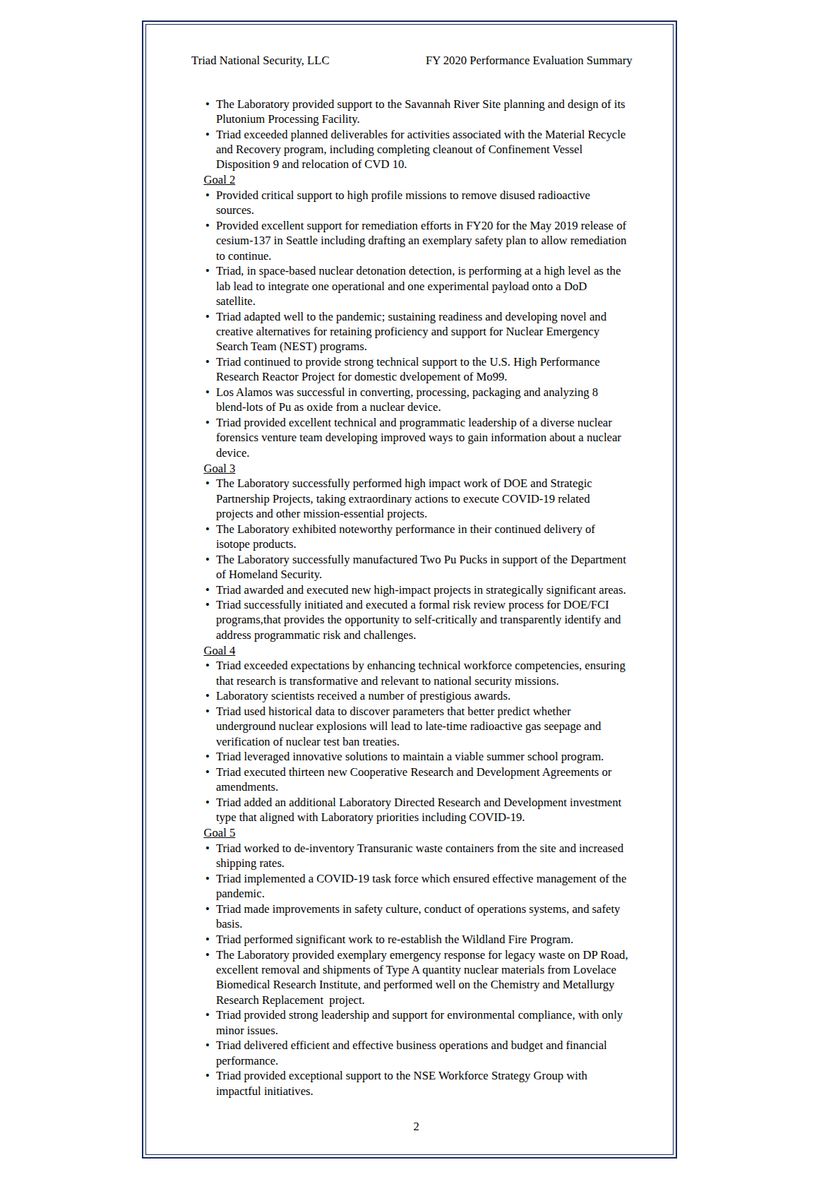Triad National Security, LLC
FY 2020 Performance Evaluation Summary
The Laboratory provided support to the Savannah River Site planning and design of its Plutonium Processing Facility.
Triad exceeded planned deliverables for activities associated with the Material Recycle and Recovery program, including completing cleanout of Confinement Vessel Disposition 9 and relocation of CVD 10.
Goal 2
Provided critical support to high profile missions to remove disused radioactive sources.
Provided excellent support for remediation efforts in FY20 for the May 2019 release of cesium-137 in Seattle including drafting an exemplary safety plan to allow remediation to continue.
Triad, in space-based nuclear detonation detection, is performing at a high level as the lab lead to integrate one operational and one experimental payload onto a DoD satellite.
Triad adapted well to the pandemic; sustaining readiness and developing novel and creative alternatives for retaining proficiency and support for Nuclear Emergency Search Team (NEST) programs.
Triad continued to provide strong technical support to the U.S. High Performance Research Reactor Project for domestic dvelopement of Mo99.
Los Alamos was successful in converting, processing, packaging and analyzing 8 blend-lots of Pu as oxide from a nuclear device.
Triad provided excellent technical and programmatic leadership of a diverse nuclear forensics venture team developing improved ways to gain information about a nuclear device.
Goal 3
The Laboratory successfully performed high impact work of DOE and Strategic Partnership Projects, taking extraordinary actions to execute COVID-19 related projects and other mission-essential projects.
The Laboratory exhibited noteworthy performance in their continued delivery of isotope products.
The Laboratory successfully manufactured Two Pu Pucks in support of the Department of Homeland Security.
Triad awarded and executed new high-impact projects in strategically significant areas.
Triad successfully initiated and executed a formal risk review process for DOE/FCI programs,that provides the opportunity to self-critically and transparently identify and address programmatic risk and challenges.
Goal 4
Triad exceeded expectations by enhancing technical workforce competencies, ensuring that research is transformative and relevant to national security missions.
Laboratory scientists received a number of prestigious awards.
Triad used historical data to discover parameters that better predict whether underground nuclear explosions will lead to late-time radioactive gas seepage and verification of nuclear test ban treaties.
Triad leveraged innovative solutions to maintain a viable summer school program.
Triad executed thirteen new Cooperative Research and Development Agreements or amendments.
Triad added an additional Laboratory Directed Research and Development investment type that aligned with Laboratory priorities including COVID-19.
Goal 5
Triad worked to de-inventory Transuranic waste containers from the site and increased shipping rates.
Triad implemented a COVID-19 task force which ensured effective management of the pandemic.
Triad made improvements in safety culture, conduct of operations systems, and safety basis.
Triad performed significant work to re-establish the Wildland Fire Program.
The Laboratory provided exemplary emergency response for legacy waste on DP Road, excellent removal and shipments of Type A quantity nuclear materials from Lovelace Biomedical Research Institute, and performed well on the Chemistry and Metallurgy Research Replacement project.
Triad provided strong leadership and support for environmental compliance, with only minor issues.
Triad delivered efficient and effective business operations and budget and financial performance.
Triad provided exceptional support to the NSE Workforce Strategy Group with impactful initiatives.
2